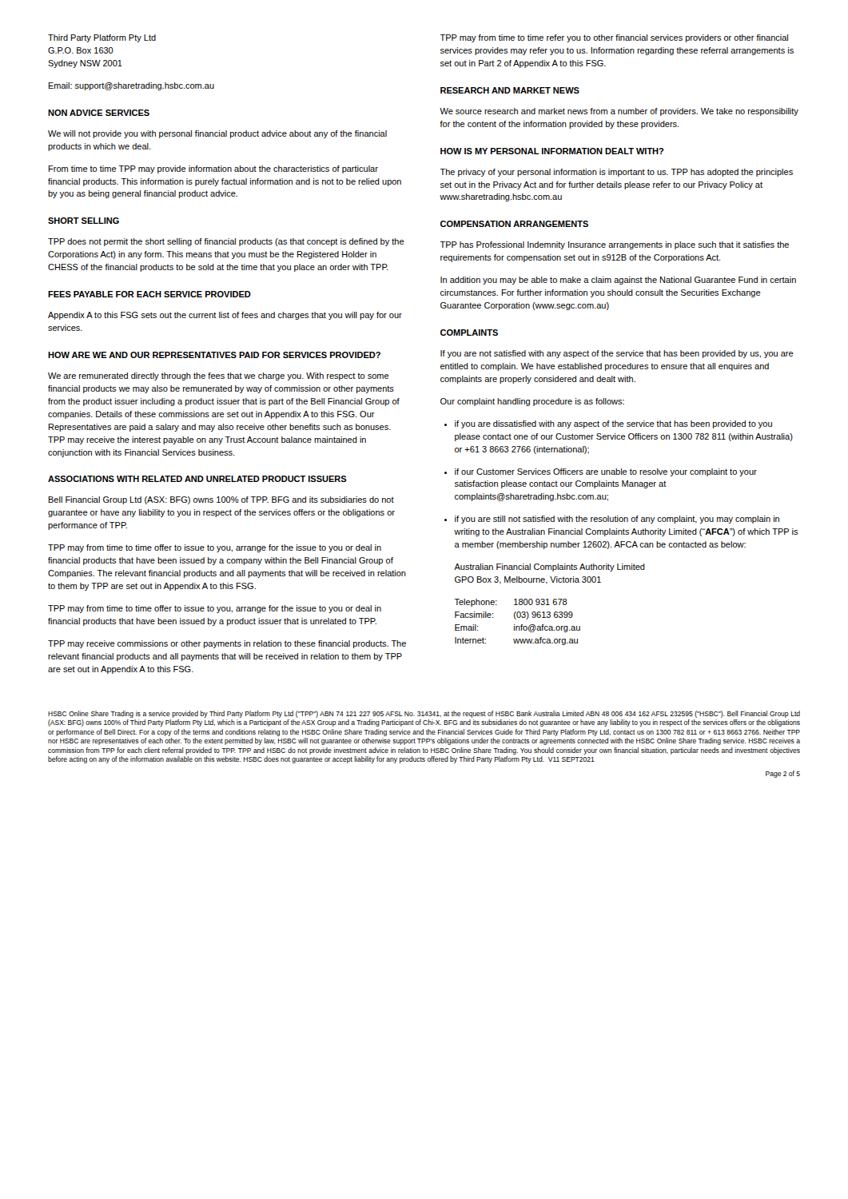Third Party Platform Pty Ltd
G.P.O. Box 1630
Sydney NSW 2001
Email: support@sharetrading.hsbc.com.au
Non Advice Services
We will not provide you with personal financial product advice about any of the financial products in which we deal.
From time to time TPP may provide information about the characteristics of particular financial products. This information is purely factual information and is not to be relied upon by you as being general financial product advice.
Short Selling
TPP does not permit the short selling of financial products (as that concept is defined by the Corporations Act) in any form. This means that you must be the Registered Holder in CHESS of the financial products to be sold at the time that you place an order with TPP.
Fees Payable For Each Service Provided
Appendix A to this FSG sets out the current list of fees and charges that you will pay for our services.
How Are We And Our Representatives Paid For Services Provided?
We are remunerated directly through the fees that we charge you. With respect to some financial products we may also be remunerated by way of commission or other payments from the product issuer including a product issuer that is part of the Bell Financial Group of companies. Details of these commissions are set out in Appendix A to this FSG. Our Representatives are paid a salary and may also receive other benefits such as bonuses. TPP may receive the interest payable on any Trust Account balance maintained in conjunction with its Financial Services business.
Associations With Related And Unrelated Product Issuers
Bell Financial Group Ltd (ASX: BFG) owns 100% of TPP. BFG and its subsidiaries do not guarantee or have any liability to you in respect of the services offers or the obligations or performance of TPP.
TPP may from time to time offer to issue to you, arrange for the issue to you or deal in financial products that have been issued by a company within the Bell Financial Group of Companies. The relevant financial products and all payments that will be received in relation to them by TPP are set out in Appendix A to this FSG.
TPP may from time to time offer to issue to you, arrange for the issue to you or deal in financial products that have been issued by a product issuer that is unrelated to TPP.
TPP may receive commissions or other payments in relation to these financial products. The relevant financial products and all payments that will be received in relation to them by TPP are set out in Appendix A to this FSG.
TPP may from time to time refer you to other financial services providers or other financial services provides may refer you to us. Information regarding these referral arrangements is set out in Part 2 of Appendix A to this FSG.
Research And Market News
We source research and market news from a number of providers. We take no responsibility for the content of the information provided by these providers.
How Is My Personal Information Dealt With?
The privacy of your personal information is important to us. TPP has adopted the principles set out in the Privacy Act and for further details please refer to our Privacy Policy at www.sharetrading.hsbc.com.au
Compensation Arrangements
TPP has Professional Indemnity Insurance arrangements in place such that it satisfies the requirements for compensation set out in s912B of the Corporations Act.
In addition you may be able to make a claim against the National Guarantee Fund in certain circumstances. For further information you should consult the Securities Exchange Guarantee Corporation (www.segc.com.au)
Complaints
If you are not satisfied with any aspect of the service that has been provided by us, you are entitled to complain. We have established procedures to ensure that all enquires and complaints are properly considered and dealt with.
Our complaint handling procedure is as follows:
if you are dissatisfied with any aspect of the service that has been provided to you please contact one of our Customer Service Officers on 1300 782 811 (within Australia) or +61 3 8663 2766 (international);
if our Customer Services Officers are unable to resolve your complaint to your satisfaction please contact our Complaints Manager at complaints@sharetrading.hsbc.com.au;
if you are still not satisfied with the resolution of any complaint, you may complain in writing to the Australian Financial Complaints Authority Limited (“AFCA”) of which TPP is a member (membership number 12602). AFCA can be contacted as below:
Australian Financial Complaints Authority Limited
GPO Box 3, Melbourne, Victoria 3001
| Telephone: | 1800 931 678 |
| Facsimile: | (03) 9613 6399 |
| Email: | info@afca.org.au |
| Internet: | www.afca.org.au |
HSBC Online Share Trading is a service provided by Third Party Platform Pty Ltd ("TPP") ABN 74 121 227 905 AFSL No. 314341, at the request of HSBC Bank Australia Limited ABN 48 006 434 162 AFSL 232595 ("HSBC"). Bell Financial Group Ltd (ASX: BFG) owns 100% of Third Party Platform Pty Ltd, which is a Participant of the ASX Group and a Trading Participant of Chi-X. BFG and its subsidiaries do not guarantee or have any liability to you in respect of the services offers or the obligations or performance of Bell Direct. For a copy of the terms and conditions relating to the HSBC Online Share Trading service and the Financial Services Guide for Third Party Platform Pty Ltd, contact us on 1300 782 811 or + 613 8663 2766. Neither TPP nor HSBC are representatives of each other. To the extent permitted by law, HSBC will not guarantee or otherwise support TPP's obligations under the contracts or agreements connected with the HSBC Online Share Trading service. HSBC receives a commission from TPP for each client referral provided to TPP. TPP and HSBC do not provide investment advice in relation to HSBC Online Share Trading. You should consider your own financial situation, particular needs and investment objectives before acting on any of the information available on this website. HSBC does not guarantee or accept liability for any products offered by Third Party Platform Pty Ltd. V11 SEPT2021
Page 2 of 5